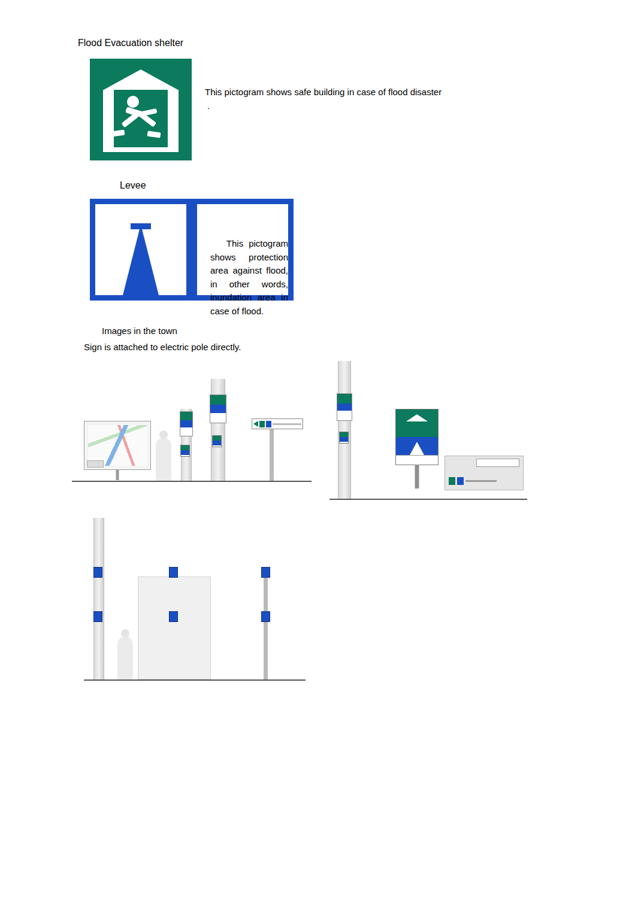Flood Evacuation shelter
This pictogram shows safe building in case of flood disaster
.
Levee
This pictogram shows protection area against flood, in other words, inundation area in case of flood.
Images in the town
Sign is attached to electric pole directly.